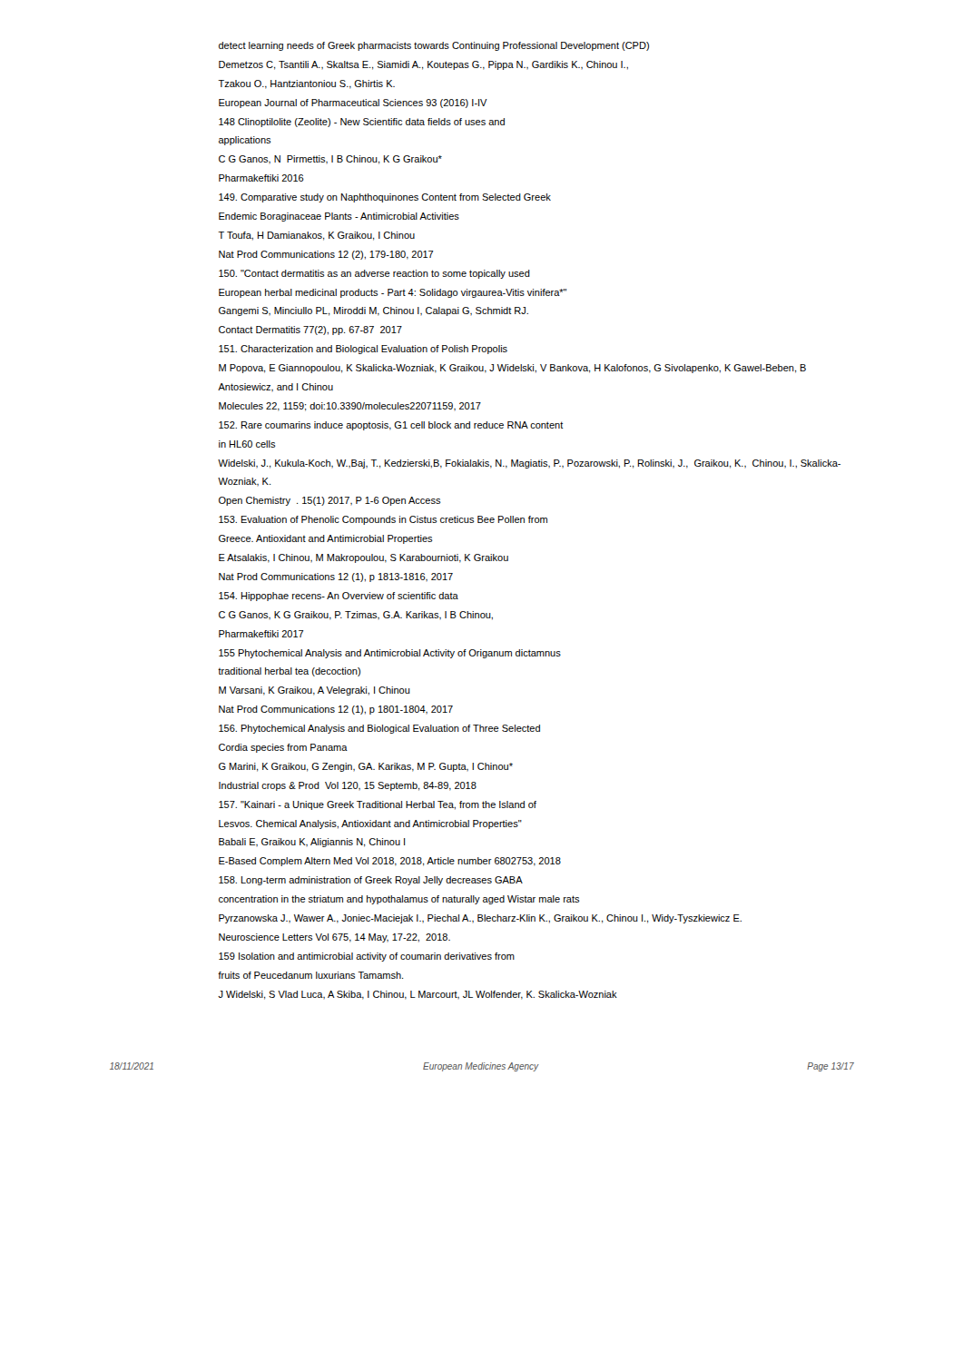detect learning needs of Greek pharmacists towards Continuing Professional Development (CPD)
Demetzos C, Tsantili A., Skaltsa E., Siamidi A., Koutepas G., Pippa N., Gardikis K., Chinou I.,
Tzakou O., Hantziantoniou S., Ghirtis K.
European Journal of Pharmaceutical Sciences 93 (2016) I-IV
148 Clinoptilolite (Zeolite) - New Scientific data fields of uses and
applications
C G Ganos, N Pirmettis, I B Chinou, K G Graikou*
Pharmakeftiki 2016
149. Comparative study on Naphthoquinones Content from Selected Greek
Endemic Boraginaceae Plants - Antimicrobial Activities
T Toufa, H Damianakos, K Graikou, I Chinou
Nat Prod Communications 12 (2), 179-180, 2017
150. "Contact dermatitis as an adverse reaction to some topically used
European herbal medicinal products - Part 4: Solidago virgaurea-Vitis vinifera*"
Gangemi S, Minciullo PL, Miroddi M, Chinou I, Calapai G, Schmidt RJ.
Contact Dermatitis 77(2), pp. 67-87 2017
151. Characterization and Biological Evaluation of Polish Propolis
M Popova, E Giannopoulou, K Skalicka-Wozniak, K Graikou, J Widelski, V Bankova, H Kalofonos, G Sivolapenko, K Gawel-Beben, B Antosiewicz, and I Chinou
Molecules 22, 1159; doi:10.3390/molecules22071159, 2017
152. Rare coumarins induce apoptosis, G1 cell block and reduce RNA content
in HL60 cells
Widelski, J., Kukula-Koch, W.,Baj, T., Kedzierski,B, Fokialakis, N., Magiatis, P., Pozarowski, P., Rolinski, J., Graikou, K., Chinou, I., Skalicka-Wozniak, K.
Open Chemistry . 15(1) 2017, P 1-6 Open Access
153. Evaluation of Phenolic Compounds in Cistus creticus Bee Pollen from
Greece. Antioxidant and Antimicrobial Properties
E Atsalakis, I Chinou, M Makropoulou, S Karabournioti, K Graikou
Nat Prod Communications 12 (1), p 1813-1816, 2017
154. Hippophae recens- An Overview of scientific data
C G Ganos, K G Graikou, P. Tzimas, G.A. Karikas, I B Chinou,
Pharmakeftiki 2017
155 Phytochemical Analysis and Antimicrobial Activity of Origanum dictamnus
traditional herbal tea (decoction)
M Varsani, K Graikou, A Velegraki, I Chinou
Nat Prod Communications 12 (1), p 1801-1804, 2017
156. Phytochemical Analysis and Biological Evaluation of Three Selected
Cordia species from Panama
G Marini, K Graikou, G Zengin, GA. Karikas, M P. Gupta, I Chinou*
Industrial crops & Prod Vol 120, 15 Septemb, 84-89, 2018
157. "Kainari - a Unique Greek Traditional Herbal Tea, from the Island of
Lesvos. Chemical Analysis, Antioxidant and Antimicrobial Properties"
Babali E, Graikou K, Aligiannis N, Chinou I
E-Based Complem Altern Med Vol 2018, 2018, Article number 6802753, 2018
158. Long-term administration of Greek Royal Jelly decreases GABA
concentration in the striatum and hypothalamus of naturally aged Wistar male rats
Pyrzanowska J., Wawer A., Joniec-Maciejak I., Piechal A., Blecharz-Klin K., Graikou K., Chinou I., Widy-Tyszkiewicz E.
Neuroscience Letters Vol 675, 14 May, 17-22, 2018.
159 Isolation and antimicrobial activity of coumarin derivatives from
fruits of Peucedanum luxurians Tamamsh.
J Widelski, S Vlad Luca, A Skiba, I Chinou, L Marcourt, JL Wolfender, K. Skalicka-Wozniak
18/11/2021 European Medicines Agency Page 13/17